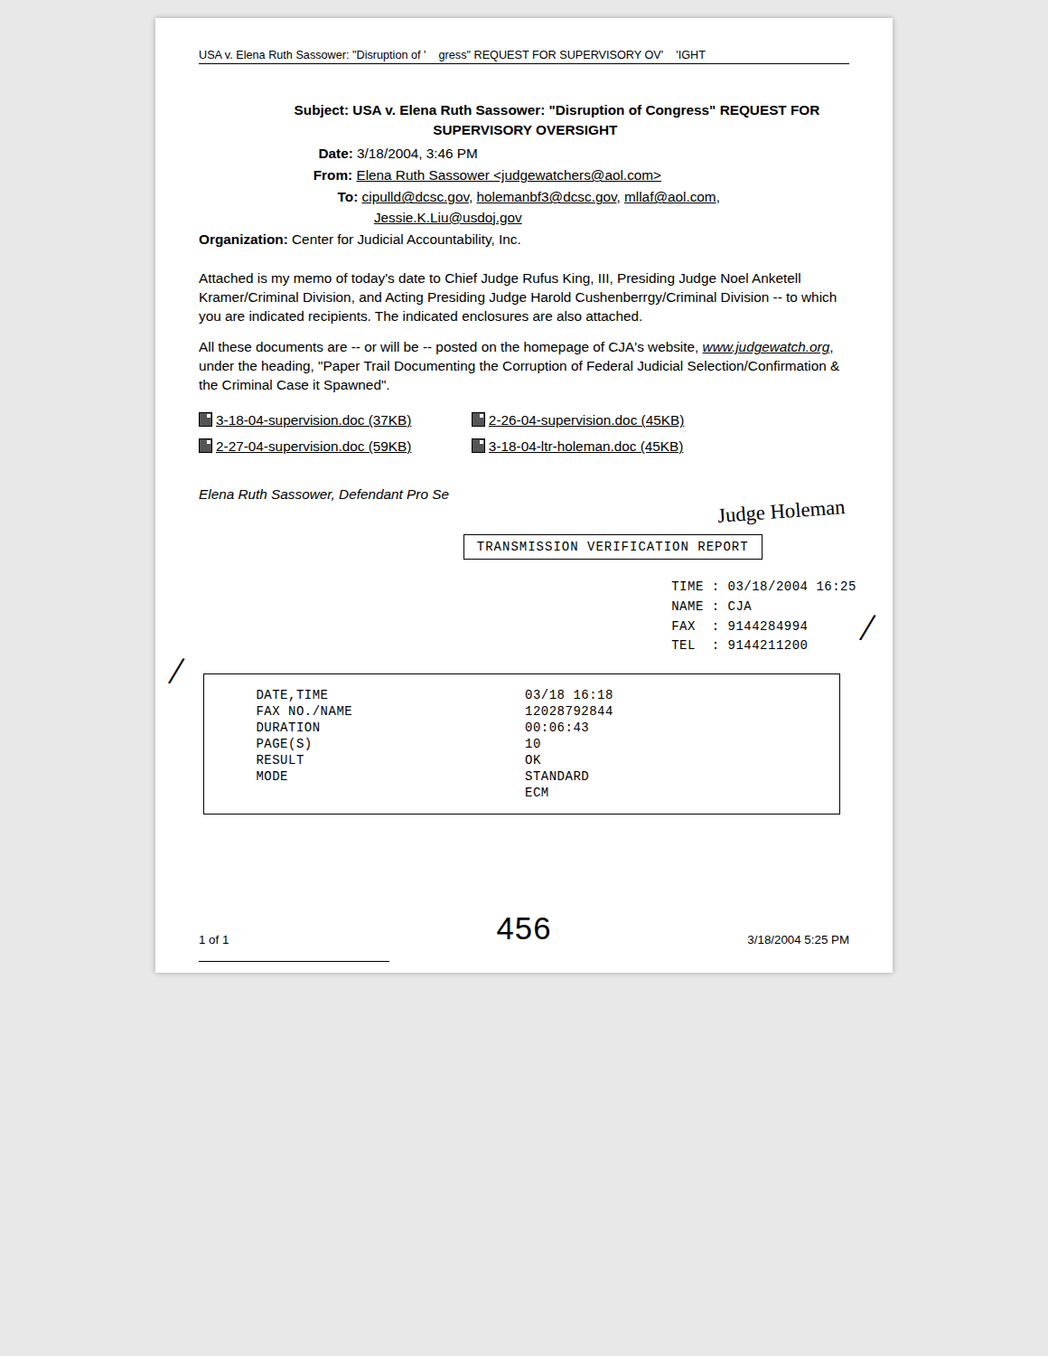USA v. Elena Ruth Sassower: "Disruption of ' gress" REQUEST FOR SUPERVISORY OV' 'IGHT
Subject: USA v. Elena Ruth Sassower: "Disruption of Congress" REQUEST FOR SUPERVISORY OVERSIGHT
Date: 3/18/2004, 3:46 PM
From: Elena Ruth Sassower <judgewatchers@aol.com>
To: cipulld@dcsc.gov, holemanbf3@dcsc.gov, mllaf@aol.com, Jessie.K.Liu@usdoj.gov
Organization: Center for Judicial Accountability, Inc.
Attached is my memo of today's date to Chief Judge Rufus King, III, Presiding Judge Noel Anketell Kramer/Criminal Division, and Acting Presiding Judge Harold Cushenberrgy/Criminal Division -- to which you are indicated recipients. The indicated enclosures are also attached.
All these documents are -- or will be -- posted on the homepage of CJA's website, www.judgewatch.org, under the heading, "Paper Trail Documenting the Corruption of Federal Judicial Selection/Confirmation & the Criminal Case it Spawned".
3-18-04-supervision.doc (37KB) 2-26-04-supervision.doc (45KB) 2-27-04-supervision.doc (59KB) 3-18-04-ltr-holeman.doc (45KB)
Elena Ruth Sassower, Defendant Pro Se
Judge Holeman
TRANSMISSION VERIFICATION REPORT
TIME : 03/18/2004 16:25
NAME : CJA
FAX : 9144284994
TEL : 9144211200
/
/
| DATE,TIME | 03/18 16:18 |
| FAX NO./NAME | 12028792844 |
| DURATION | 00:06:43 |
| PAGE(S) | 10 |
| RESULT | OK |
| MODE | STANDARD |
| | ECM |
1 of 1
456
3/18/2004 5:25 PM